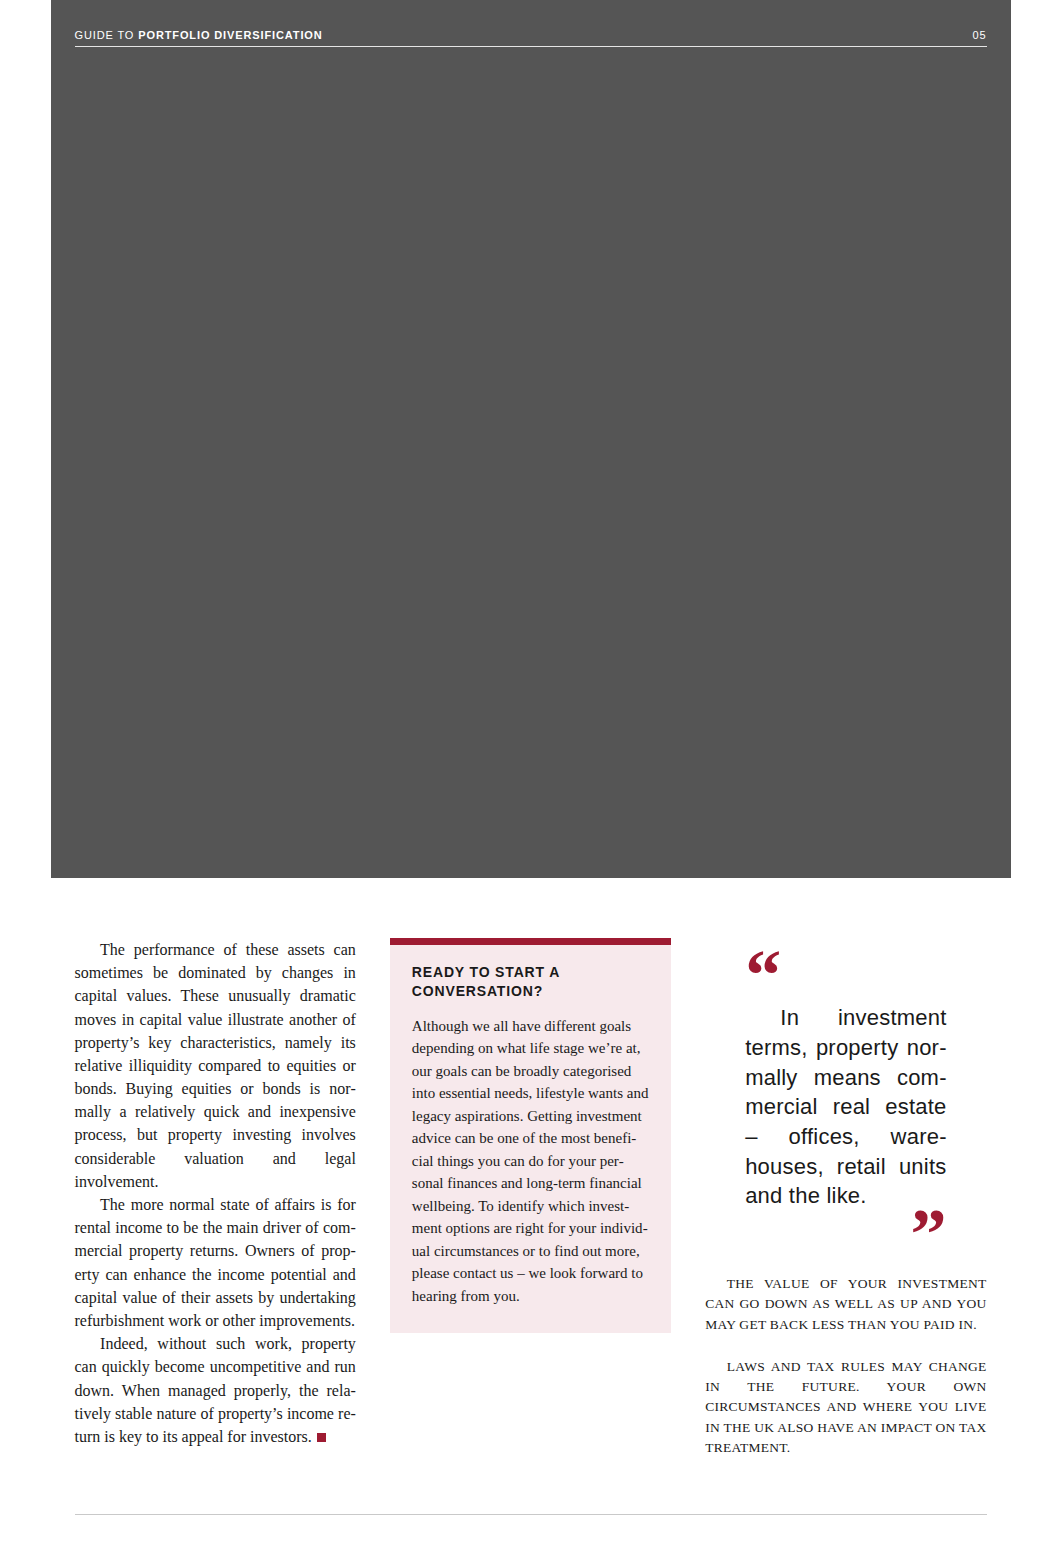Guide to Portfolio Diversification
05
The performance of these assets can sometimes be dominated by changes in capital values. These unusually dramatic moves in capital value illustrate another of property’s key characteristics, namely its relative illiquidity compared to equities or bonds. Buying equities or bonds is normally a relatively quick and inexpensive process, but property investing involves considerable valuation and legal involvement.
The more normal state of affairs is for rental income to be the main driver of commercial property returns. Owners of property can enhance the income potential and capital value of their assets by undertaking refurbishment work or other improvements.
Indeed, without such work, property can quickly become uncompetitive and run down. When managed properly, the relatively stable nature of property’s income return is key to its appeal for investors.
Ready to start a conversation?
Although we all have different goals depending on what life stage we’re at, our goals can be broadly categorised into essential needs, lifestyle wants and legacy aspirations. Getting investment advice can be one of the most beneficial things you can do for your personal finances and long-term financial wellbeing. To identify which investment options are right for your individual circumstances or to find out more, please contact us – we look forward to hearing from you.
“
In investment terms, property normally means commercial real estate – offices, warehouses, retail units and the like.
”
The value of your investment can go down as well as up and you may get back less than you paid in.
Laws and tax rules may change in the future. Your own circumstances and where you live in the UK also have an impact on tax treatment.